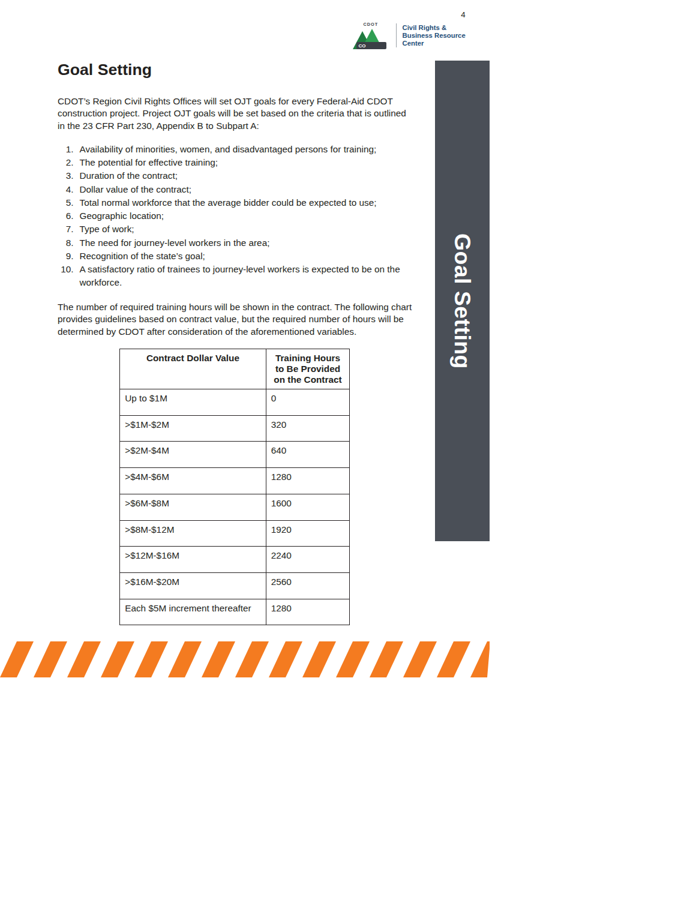4
CDOT
CO
Civil Rights &
Business Resource
Center
Goal Setting
Goal Setting
CDOT’s Region Civil Rights Offices will set OJT goals for every Federal-Aid CDOT construction project. Project OJT goals will be set based on the criteria that is outlined in the 23 CFR Part 230, Appendix B to Subpart A:
Availability of minorities, women, and disadvantaged persons for training;
The potential for effective training;
Duration of the contract;
Dollar value of the contract;
Total normal workforce that the average bidder could be expected to use;
Geographic location;
Type of work;
The need for journey-level workers in the area;
Recognition of the state’s goal;
A satisfactory ratio of trainees to journey-level workers is expected to be on the workforce.
The number of required training hours will be shown in the contract. The following chart provides guidelines based on contract value, but the required number of hours will be determined by CDOT after consideration of the aforementioned variables.
| Contract Dollar Value | Training Hours to Be Provided on the Contract |
| --- | --- |
| Up to $1M | 0 |
| >$1M-$2M | 320 |
| >$2M-$4M | 640 |
| >$4M-$6M | 1280 |
| >$6M-$8M | 1600 |
| >$8M-$12M | 1920 |
| >$12M-$16M | 2240 |
| >$16M-$20M | 2560 |
| Each $5M increment thereafter | 1280 |